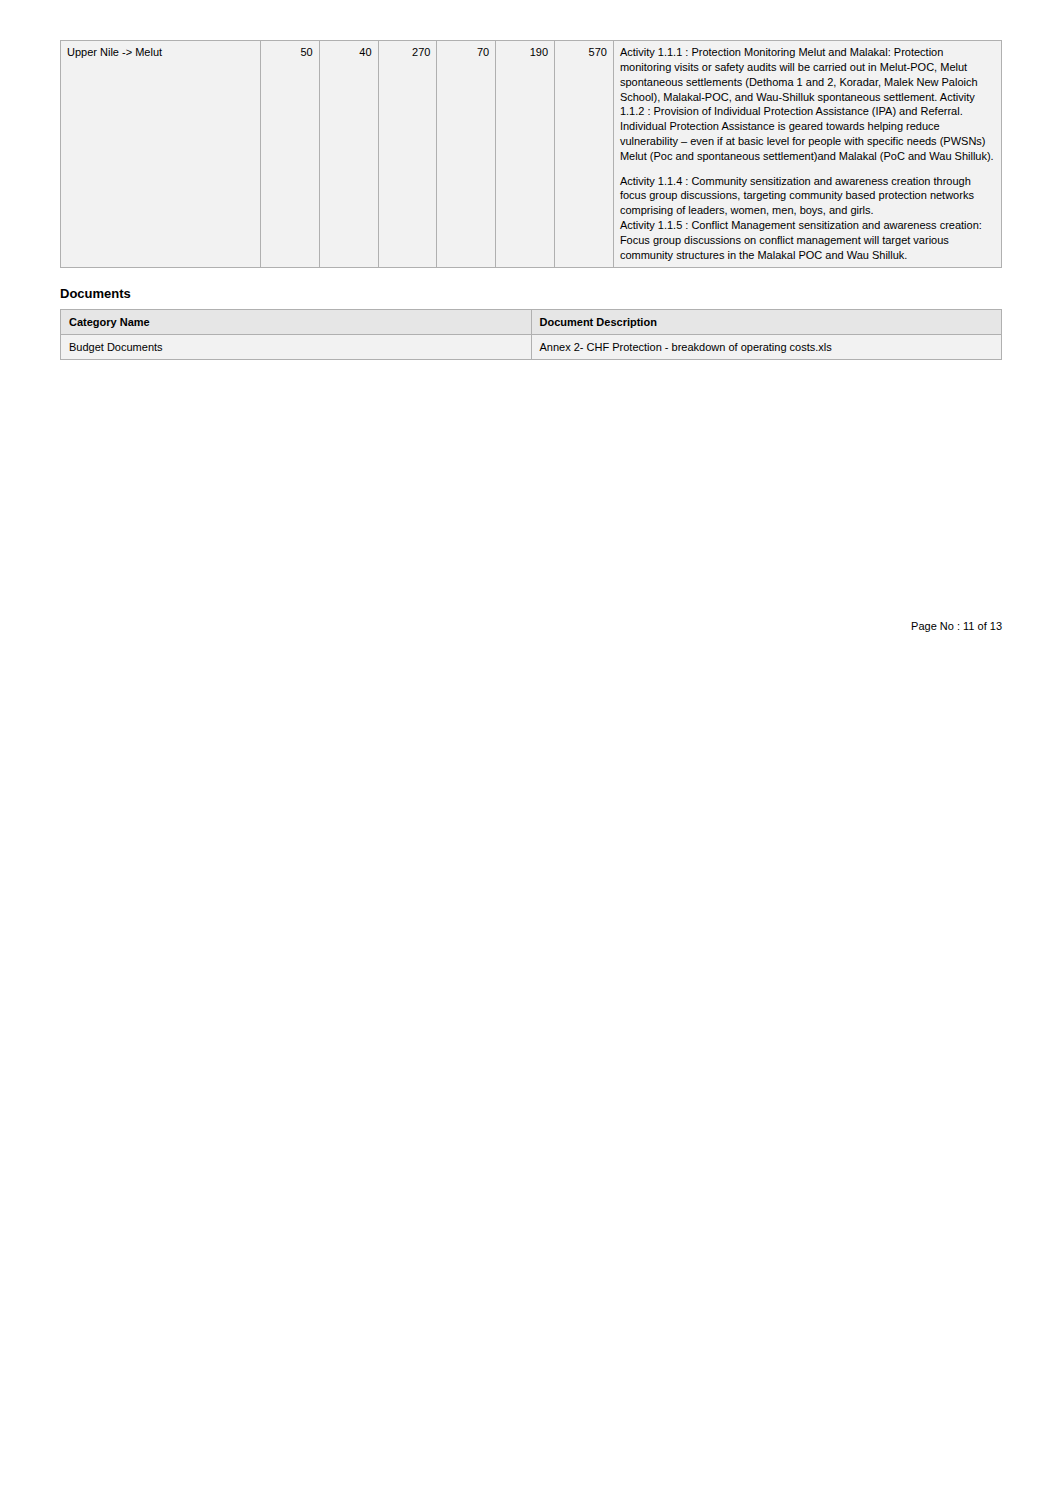| Upper Nile -> Melut | 50 | 40 | 270 | 70 | 190 | 570 | Activity 1.1.1 : Protection Monitoring Melut and Malakal: Protection monitoring visits or safety audits will be carried out in Melut-POC, Melut spontaneous settlements (Dethoma 1 and 2, Koradar, Malek New Paloich School), Malakal-POC, and Wau-Shilluk spontaneous settlement. Activity 1.1.2 : Provision of Individual Protection Assistance (IPA) and Referral. Individual Protection Assistance is geared towards helping reduce vulnerability – even if at basic level for people with specific needs (PWSNs) Melut (Poc and spontaneous settlement)and Malakal (PoC and Wau Shilluk). Activity 1.1.4 : Community sensitization and awareness creation through focus group discussions, targeting community based protection networks comprising of leaders, women, men, boys, and girls. Activity 1.1.5 : Conflict Management sensitization and awareness creation: Focus group discussions on conflict management will target various community structures in the Malakal POC and Wau Shilluk. |
Documents
| Category Name | Document Description |
| --- | --- |
| Budget Documents | Annex 2- CHF Protection - breakdown of operating costs.xls |
Page No : 11 of 13